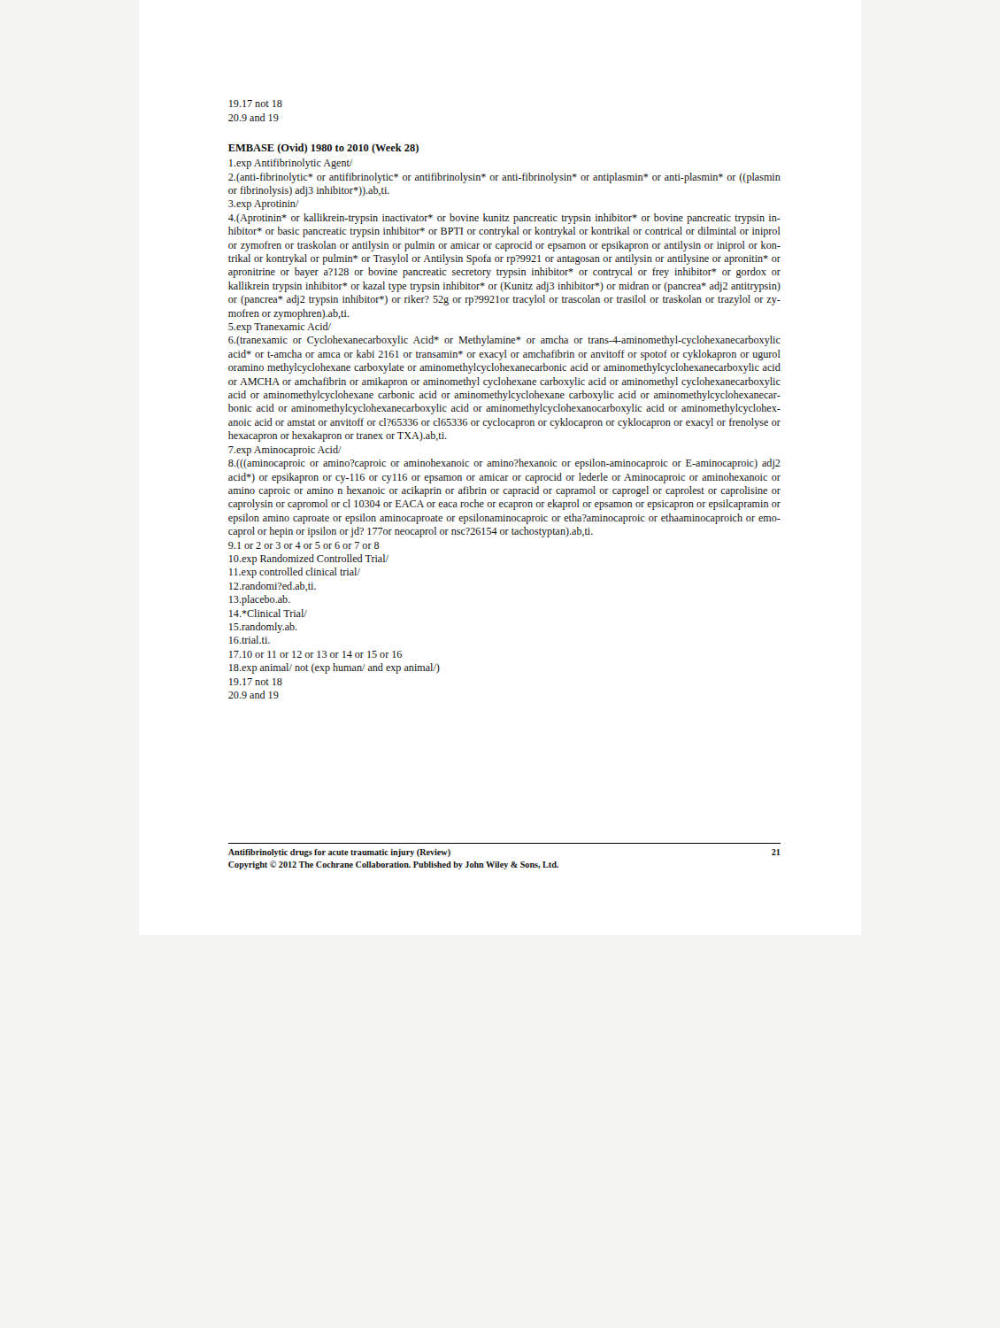19.17 not 18
20.9 and 19
EMBASE (Ovid) 1980 to 2010 (Week 28)
1.exp Antifibrinolytic Agent/
2.(anti-fibrinolytic* or antifibrinolytic* or antifibrinolysin* or anti-fibrinolysin* or antiplasmin* or anti-plasmin* or ((plasmin or fibrinolysis) adj3 inhibitor*)).ab,ti.
3.exp Aprotinin/
4.(Aprotinin* or kallikrein-trypsin inactivator* or bovine kunitz pancreatic trypsin inhibitor* or bovine pancreatic trypsin inhibitor* or basic pancreatic trypsin inhibitor* or BPTI or contrykal or kontrykal or kontrikal or contrical or dilmintal or iniprol or zymofren or traskolan or antilysin or pulmin or amicar or caprocid or epsamon or epsikapron or antilysin or iniprol or kontrikal or kontrykal or pulmin* or Trasylol or Antilysin Spofa or rp?9921 or antagosan or antilysin or antilysine or apronitin* or apronitrine or bayer a?128 or bovine pancreatic secretory trypsin inhibitor* or contrycal or frey inhibitor* or gordox or kallikrein trypsin inhibitor* or kazal type trypsin inhibitor* or (Kunitz adj3 inhibitor*) or midran or (pancrea* adj2 antitrypsin) or (pancrea* adj2 trypsin inhibitor*) or riker? 52g or rp?9921or tracylol or trascolan or trasilol or traskolan or trazylol or zymofren or zymophren).ab,ti.
5.exp Tranexamic Acid/
6.(tranexamic or Cyclohexanecarboxylic Acid* or Methylamine* or amcha or trans-4-aminomethyl-cyclohexanecarboxylic acid* or t-amcha or amca or kabi 2161 or transamin* or exacyl or amchafibrin or anvitoff or spotof or cyklokapron or ugurol oramino methylcyclohexane carboxylate or aminomethylcyclohexanecarbonic acid or aminomethylcyclohexanecarboxylic acid or AMCHA or amchafibrin or amikapron or aminomethyl cyclohexane carboxylic acid or aminomethyl cyclohexanecarboxylic acid or aminomethylcyclohexane carbonic acid or aminomethylcyclohexane carboxylic acid or aminomethylcyclohexanecarbonic acid or aminomethylcyclohexanecarboxylic acid or aminomethylcyclohexanocarboxylic acid or aminomethylcyclohexanoic acid or amstat or anvitoff or cl?65336 or cl65336 or cyclocapron or cyklocapron or cyklocapron or exacyl or frenolyse or hexacapron or hexakapron or tranex or TXA).ab,ti.
7.exp Aminocaproic Acid/
8.(((aminocaproic or amino?caproic or aminohexanoic or amino?hexanoic or epsilon-aminocaproic or E-aminocaproic) adj2 acid*) or epsikapron or cy-116 or cy116 or epsamon or amicar or caprocid or lederle or Aminocaproic or aminohexanoic or amino caproic or amino n hexanoic or acikaprin or afibrin or capracid or capramol or caprogel or caprolest or caprolisine or caprolysin or capromol or cl 10304 or EACA or eaca roche or ecapron or ekaprol or epsamon or epsicapron or epsilcapramin or epsilon amino caproate or epsilon aminocaproate or epsilonaminocaproic or etha?aminocaproic or ethaaminocaproich or emocaprol or hepin or ipsilon or jd? 177or neocaprol or nsc?26154 or tachostyptan).ab,ti.
9.1 or 2 or 3 or 4 or 5 or 6 or 7 or 8
10.exp Randomized Controlled Trial/
11.exp controlled clinical trial/
12.randomi?ed.ab,ti.
13.placebo.ab.
14.*Clinical Trial/
15.randomly.ab.
16.trial.ti.
17.10 or 11 or 12 or 13 or 14 or 15 or 16
18.exp animal/ not (exp human/ and exp animal/)
19.17 not 18
20.9 and 19
Antifibrinolytic drugs for acute traumatic injury (Review)
21
Copyright © 2012 The Cochrane Collaboration. Published by John Wiley & Sons, Ltd.